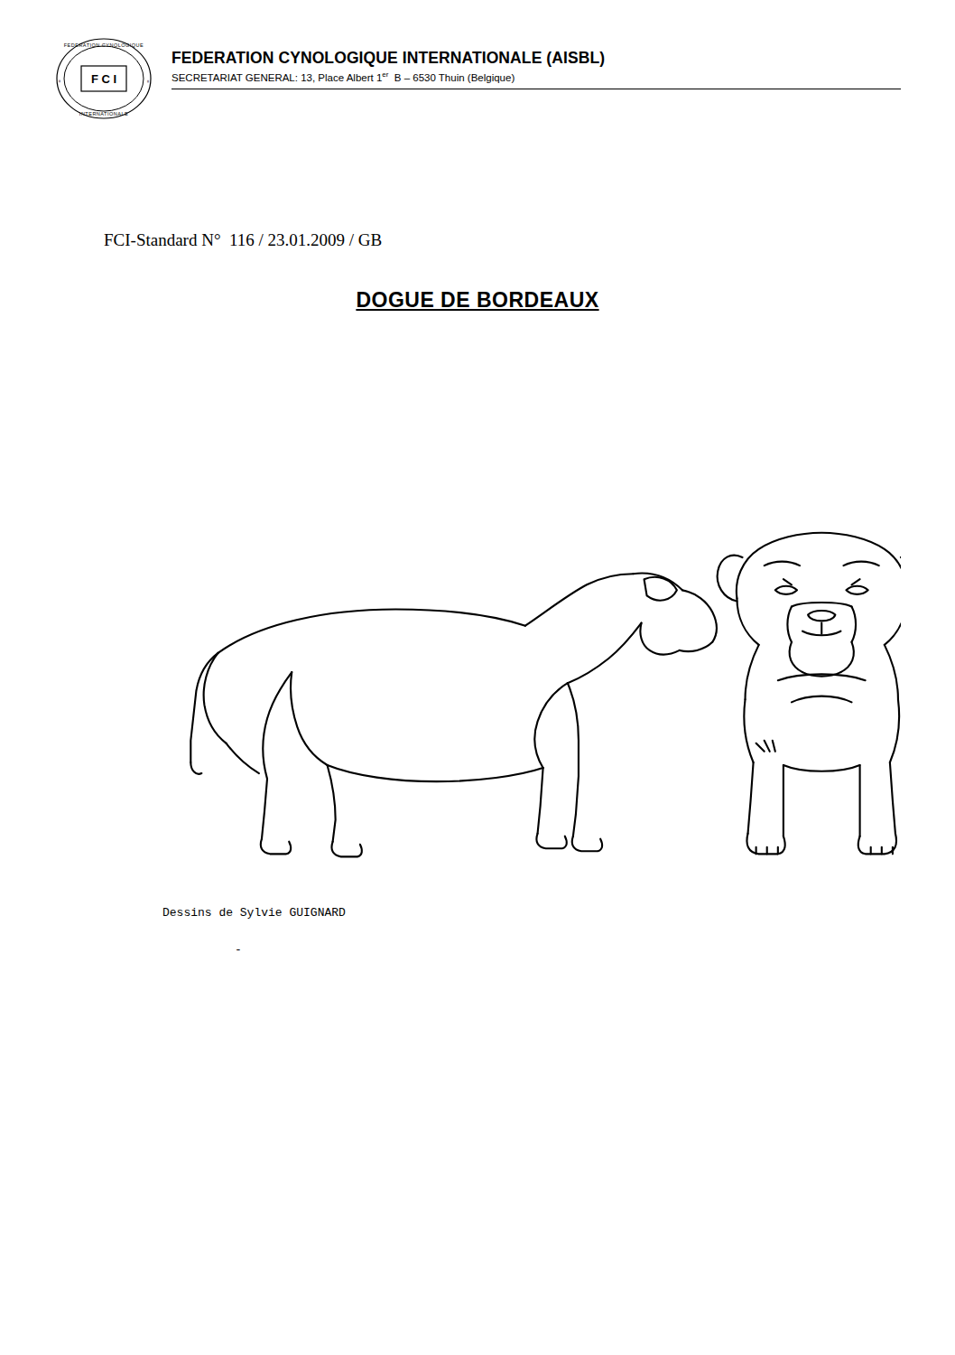F C I FEDERATION CYNOLOGIQUE INTERNATIONALE = =
FEDERATION CYNOLOGIQUE INTERNATIONALE (AISBL)
SECRETARIAT GENERAL: 13, Place Albert 1er B – 6530 Thuin (Belgique)
FCI-Standard N° 116 / 23.01.2009 / GB
DOGUE DE BORDEAUX
Dessins de Sylvie GUIGNARD
-